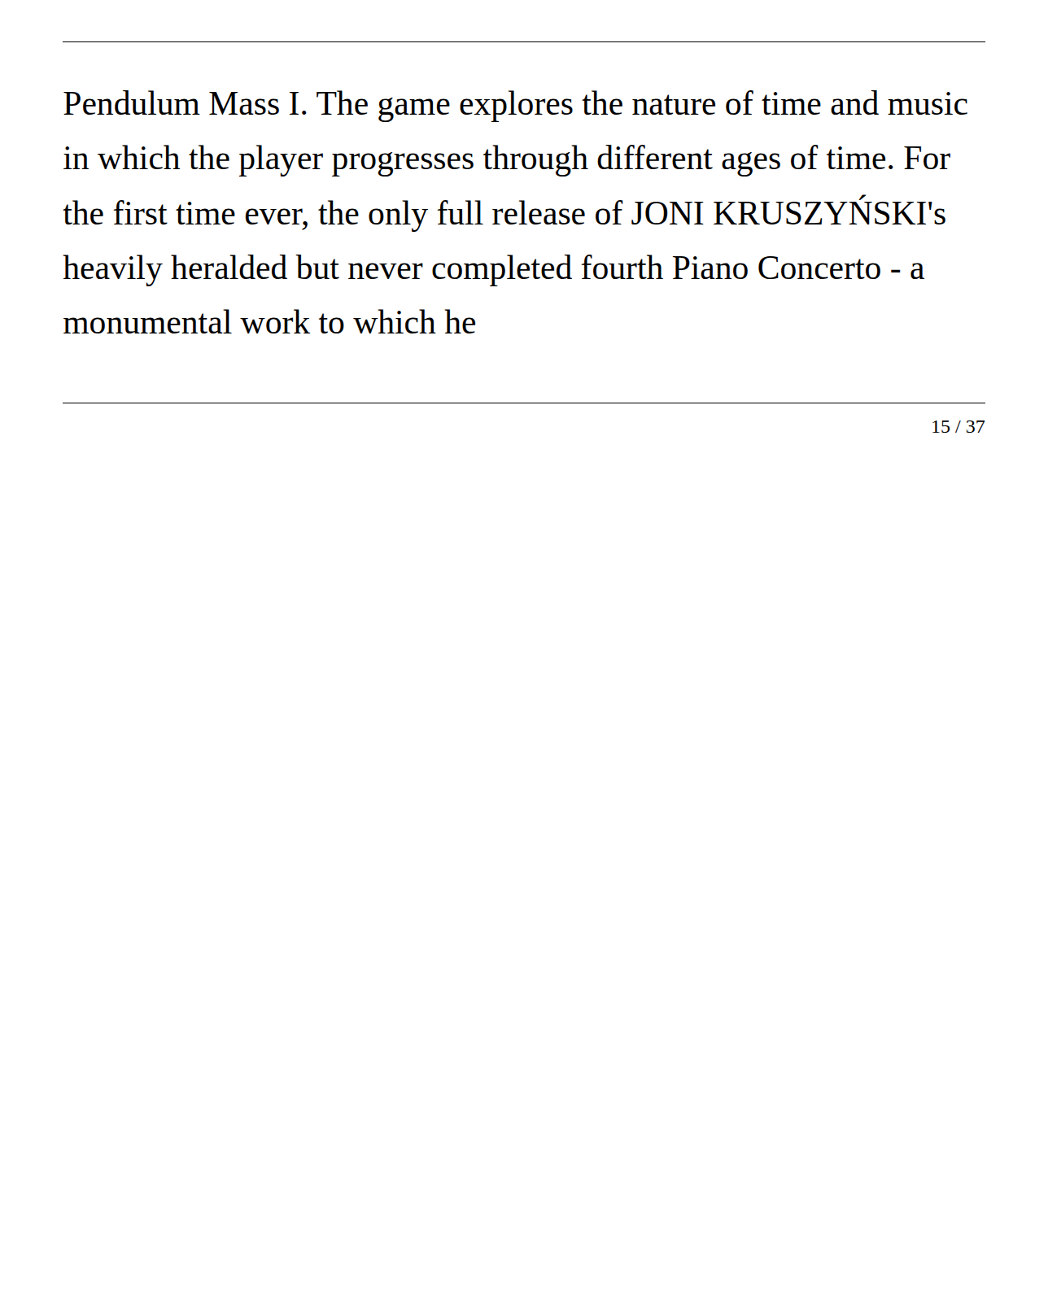Pendulum Mass I. The game explores the nature of time and music in which the player progresses through different ages of time. For the first time ever, the only full release of JONI KRUSZYŃSKI's heavily heralded but never completed fourth Piano Concerto - a monumental work to which he
15 / 37